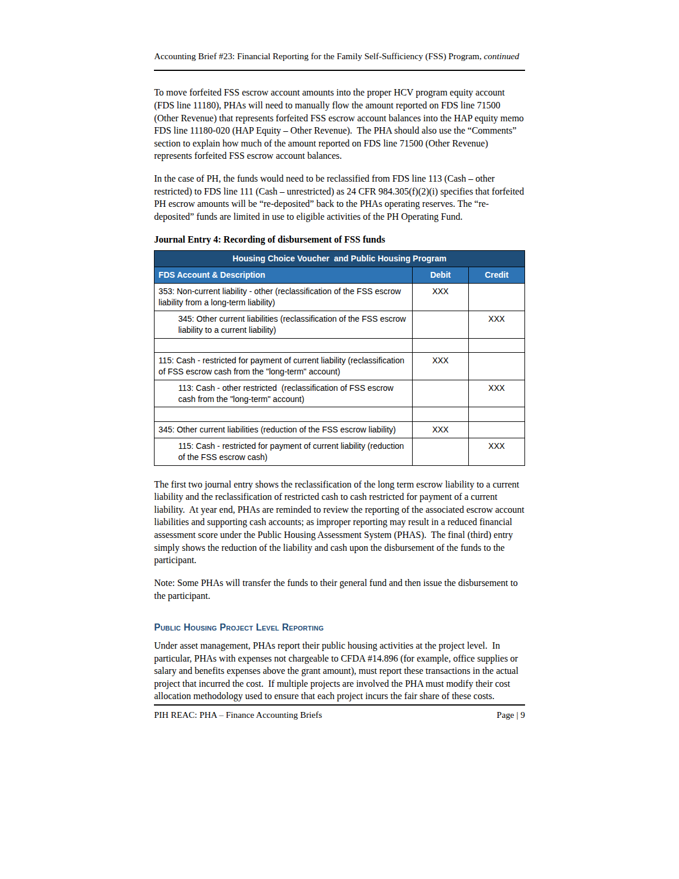Accounting Brief #23: Financial Reporting for the Family Self-Sufficiency (FSS) Program, continued
To move forfeited FSS escrow account amounts into the proper HCV program equity account (FDS line 11180), PHAs will need to manually flow the amount reported on FDS line 71500 (Other Revenue) that represents forfeited FSS escrow account balances into the HAP equity memo FDS line 11180-020 (HAP Equity – Other Revenue). The PHA should also use the “Comments” section to explain how much of the amount reported on FDS line 71500 (Other Revenue) represents forfeited FSS escrow account balances.
In the case of PH, the funds would need to be reclassified from FDS line 113 (Cash – other restricted) to FDS line 111 (Cash – unrestricted) as 24 CFR 984.305(f)(2)(i) specifies that forfeited PH escrow amounts will be “re-deposited” back to the PHAs operating reserves. The “re-deposited” funds are limited in use to eligible activities of the PH Operating Fund.
Journal Entry 4: Recording of disbursement of FSS funds
| Housing Choice Voucher and Public Housing Program |
| --- |
| FDS Account & Description | Debit | Credit |
| 353: Non-current liability - other (reclassification of the FSS escrow liability from a long-term liability) | XXX | |
| 345: Other current liabilities (reclassification of the FSS escrow liability to a current liability) | | XXX |
| 115: Cash - restricted for payment of current liability (reclassification of FSS escrow cash from the "long-term" account) | XXX | |
| 113: Cash - other restricted (reclassification of FSS escrow cash from the "long-term" account) | | XXX |
| 345: Other current liabilities (reduction of the FSS escrow liability) | XXX | |
| 115: Cash - restricted for payment of current liability (reduction of the FSS escrow cash) | | XXX |
The first two journal entry shows the reclassification of the long term escrow liability to a current liability and the reclassification of restricted cash to cash restricted for payment of a current liability. At year end, PHAs are reminded to review the reporting of the associated escrow account liabilities and supporting cash accounts; as improper reporting may result in a reduced financial assessment score under the Public Housing Assessment System (PHAS). The final (third) entry simply shows the reduction of the liability and cash upon the disbursement of the funds to the participant.
Note: Some PHAs will transfer the funds to their general fund and then issue the disbursement to the participant.
Public Housing Project Level Reporting
Under asset management, PHAs report their public housing activities at the project level. In particular, PHAs with expenses not chargeable to CFDA #14.896 (for example, office supplies or salary and benefits expenses above the grant amount), must report these transactions in the actual project that incurred the cost. If multiple projects are involved the PHA must modify their cost allocation methodology used to ensure that each project incurs the fair share of these costs.
PIH REAC: PHA – Finance Accounting Briefs Page | 9